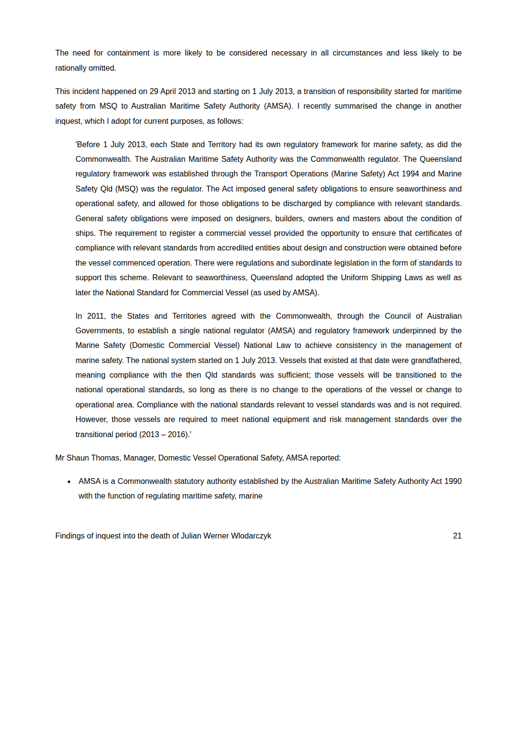The need for containment is more likely to be considered necessary in all circumstances and less likely to be rationally omitted.
This incident happened on 29 April 2013 and starting on 1 July 2013, a transition of responsibility started for maritime safety from MSQ to Australian Maritime Safety Authority (AMSA). I recently summarised the change in another inquest, which I adopt for current purposes, as follows:
'Before 1 July 2013, each State and Territory had its own regulatory framework for marine safety, as did the Commonwealth. The Australian Maritime Safety Authority was the Commonwealth regulator. The Queensland regulatory framework was established through the Transport Operations (Marine Safety) Act 1994 and Marine Safety Qld (MSQ) was the regulator. The Act imposed general safety obligations to ensure seaworthiness and operational safety, and allowed for those obligations to be discharged by compliance with relevant standards. General safety obligations were imposed on designers, builders, owners and masters about the condition of ships. The requirement to register a commercial vessel provided the opportunity to ensure that certificates of compliance with relevant standards from accredited entities about design and construction were obtained before the vessel commenced operation. There were regulations and subordinate legislation in the form of standards to support this scheme. Relevant to seaworthiness, Queensland adopted the Uniform Shipping Laws as well as later the National Standard for Commercial Vessel (as used by AMSA).
In 2011, the States and Territories agreed with the Commonwealth, through the Council of Australian Governments, to establish a single national regulator (AMSA) and regulatory framework underpinned by the Marine Safety (Domestic Commercial Vessel) National Law to achieve consistency in the management of marine safety. The national system started on 1 July 2013. Vessels that existed at that date were grandfathered, meaning compliance with the then Qld standards was sufficient; those vessels will be transitioned to the national operational standards, so long as there is no change to the operations of the vessel or change to operational area. Compliance with the national standards relevant to vessel standards was and is not required. However, those vessels are required to meet national equipment and risk management standards over the transitional period (2013 – 2016).'
Mr Shaun Thomas, Manager, Domestic Vessel Operational Safety, AMSA reported:
AMSA is a Commonwealth statutory authority established by the Australian Maritime Safety Authority Act 1990 with the function of regulating maritime safety, marine
Findings of inquest into the death of Julian Werner Wlodarczyk 21